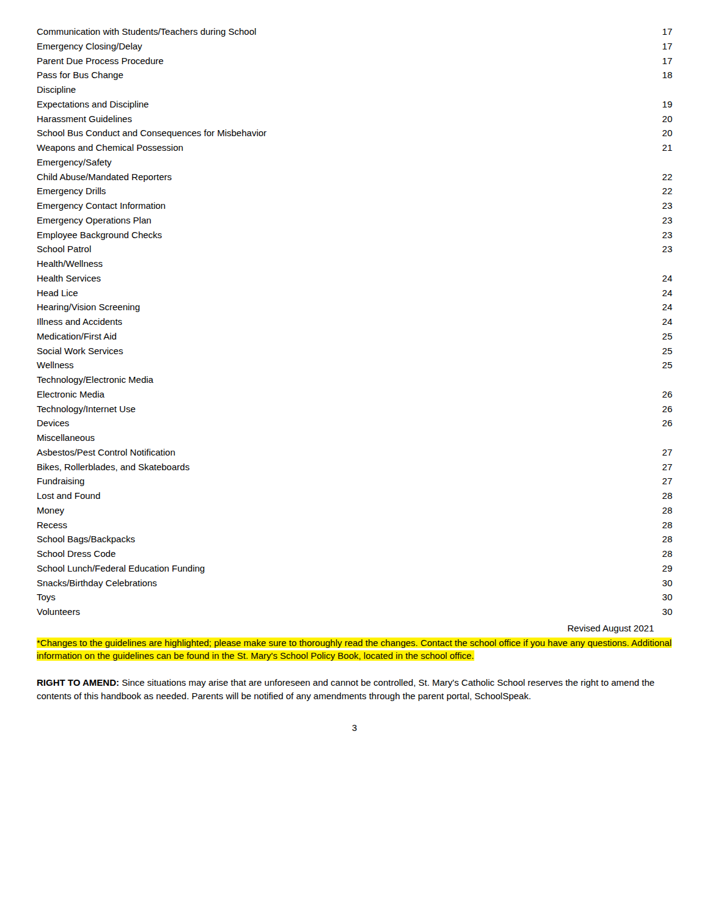| Communication with Students/Teachers during School | 17 |
| Emergency Closing/Delay | 17 |
| Parent Due Process Procedure | 17 |
| Pass for Bus Change | 18 |
| Discipline | |
| Expectations and Discipline | 19 |
| Harassment Guidelines | 20 |
| School Bus Conduct and Consequences for Misbehavior | 20 |
| Weapons and Chemical Possession | 21 |
| Emergency/Safety | |
| Child Abuse/Mandated Reporters | 22 |
| Emergency Drills | 22 |
| Emergency Contact Information | 23 |
| Emergency Operations Plan | 23 |
| Employee Background Checks | 23 |
| School Patrol | 23 |
| Health/Wellness | |
| Health Services | 24 |
| Head Lice | 24 |
| Hearing/Vision Screening | 24 |
| Illness and Accidents | 24 |
| Medication/First Aid | 25 |
| Social Work Services | 25 |
| Wellness | 25 |
| Technology/Electronic Media | |
| Electronic Media | 26 |
| Technology/Internet Use | 26 |
| Devices | 26 |
| Miscellaneous | |
| Asbestos/Pest Control Notification | 27 |
| Bikes, Rollerblades, and Skateboards | 27 |
| Fundraising | 27 |
| Lost and Found | 28 |
| Money | 28 |
| Recess | 28 |
| School Bags/Backpacks | 28 |
| School Dress Code | 28 |
| School Lunch/Federal Education Funding | 29 |
| Snacks/Birthday Celebrations | 30 |
| Toys | 30 |
| Volunteers | 30 |
Revised August 2021
*Changes to the guidelines are highlighted; please make sure to thoroughly read the changes. Contact the school office if you have any questions. Additional information on the guidelines can be found in the St. Mary's School Policy Book, located in the school office.
RIGHT TO AMEND: Since situations may arise that are unforeseen and cannot be controlled, St. Mary's Catholic School reserves the right to amend the contents of this handbook as needed. Parents will be notified of any amendments through the parent portal, SchoolSpeak.
3